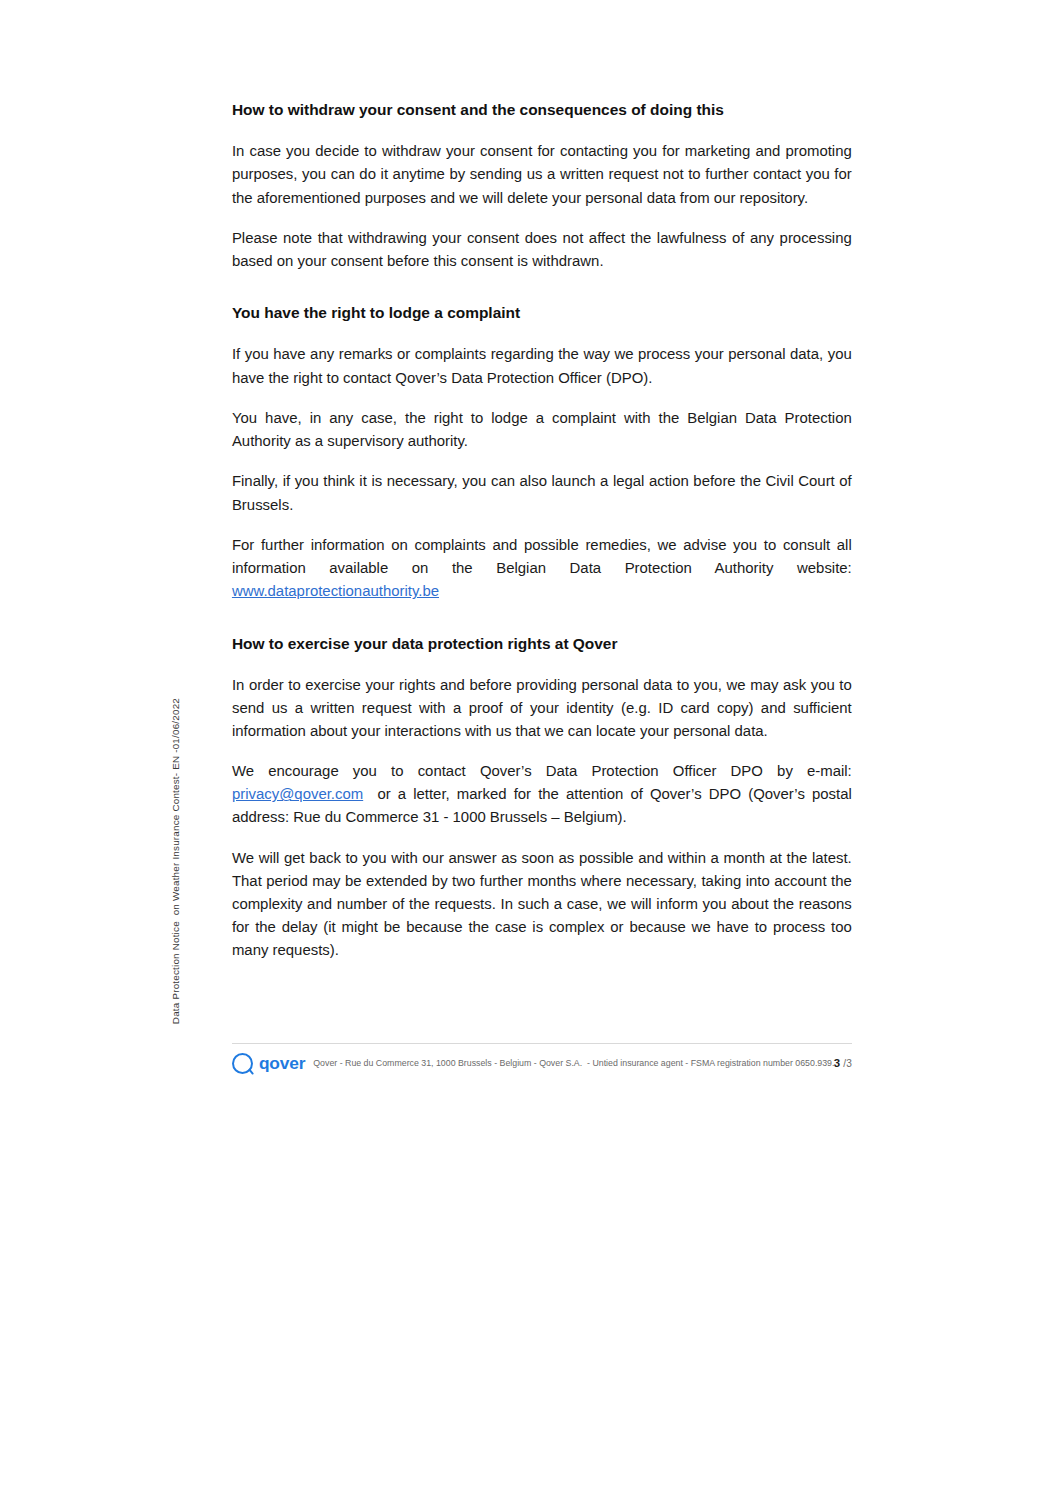How to withdraw your consent and the consequences of doing this
In case you decide to withdraw your consent for contacting you for marketing and promoting purposes, you can do it anytime by sending us a written request not to further contact you for the aforementioned purposes and we will delete your personal data from our repository.
Please note that withdrawing your consent does not affect the lawfulness of any processing based on your consent before this consent is withdrawn.
You have the right to lodge a complaint
If you have any remarks or complaints regarding the way we process your personal data, you have the right to contact Qover’s Data Protection Officer (DPO).
You have, in any case, the right to lodge a complaint with the Belgian Data Protection Authority as a supervisory authority.
Finally, if you think it is necessary, you can also launch a legal action before the Civil Court of Brussels.
For further information on complaints and possible remedies, we advise you to consult all information available on the Belgian Data Protection Authority website: www.dataprotectionauthority.be
How to exercise your data protection rights at Qover
In order to exercise your rights and before providing personal data to you, we may ask you to send us a written request with a proof of your identity (e.g. ID card copy) and sufficient information about your interactions with us that we can locate your personal data.
We encourage you to contact Qover’s Data Protection Officer DPO by e-mail: privacy@qover.com or a letter, marked for the attention of Qover’s DPO (Qover’s postal address: Rue du Commerce 31 - 1000 Brussels – Belgium).
We will get back to you with our answer as soon as possible and within a month at the latest. That period may be extended by two further months where necessary, taking into account the complexity and number of the requests. In such a case, we will inform you about the reasons for the delay (it might be because the case is complex or because we have to process too many requests).
Data Protection Notice on Weather Insurance Contest- EN -01/06/2022
qover
Qover - Rue du Commerce 31, 1000 Brussels - Belgium - Qover S.A. - Untied insurance agent - FSMA registration number 0650.939.878 - RPM
3 /3